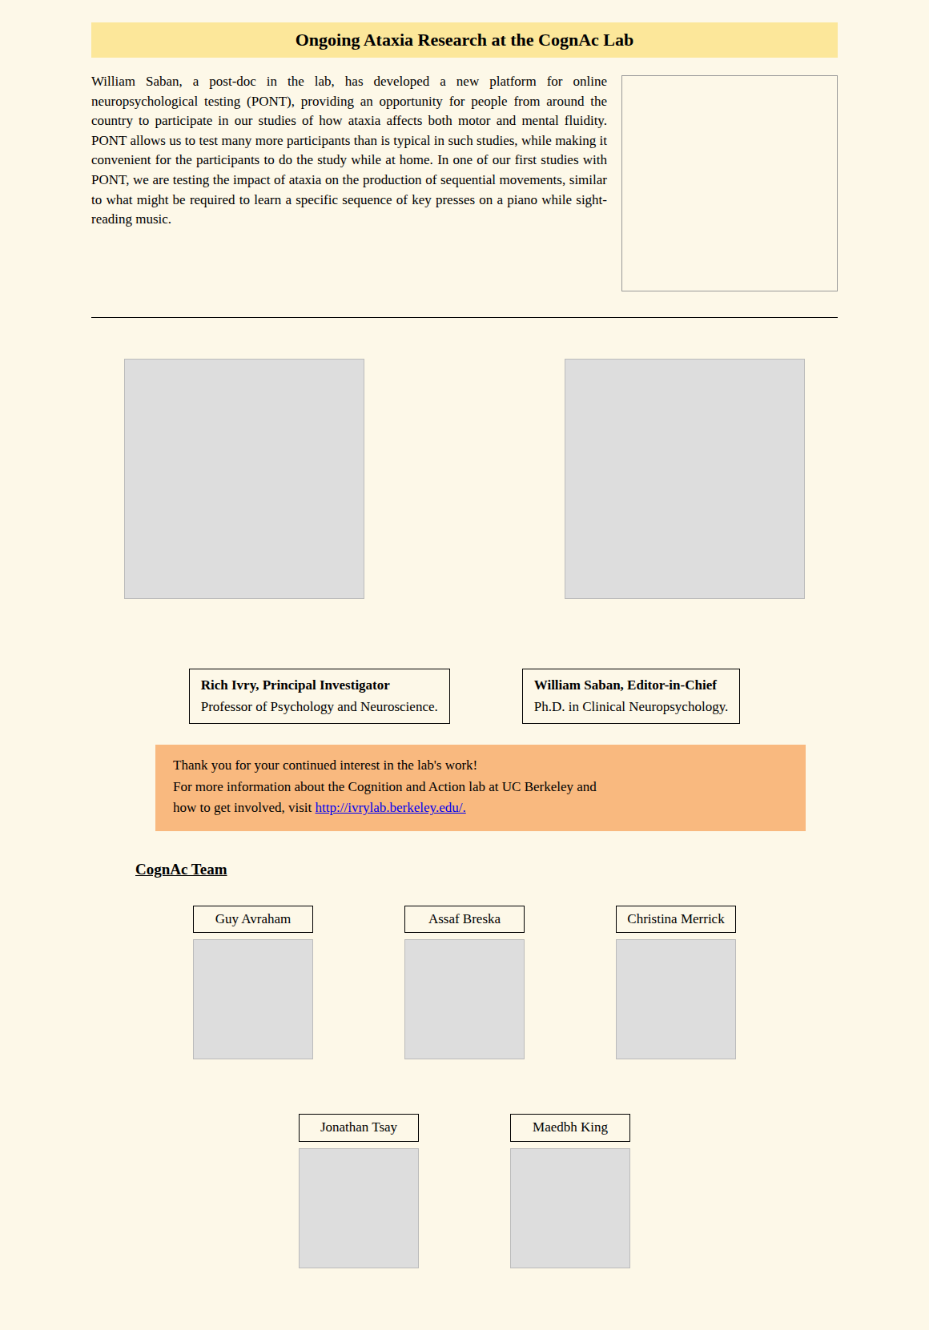Ongoing Ataxia Research at the CognAc Lab
William Saban, a post-doc in the lab, has developed a new platform for online neuropsychological testing (PONT), providing an opportunity for people from around the country to participate in our studies of how ataxia affects both motor and mental fluidity. PONT allows us to test many more participants than is typical in such studies, while making it convenient for the participants to do the study while at home. In one of our first studies with PONT, we are testing the impact of ataxia on the production of sequential movements, similar to what might be required to learn a specific sequence of key presses on a piano while sight-reading music.
Rich Ivry, Principal Investigator Professor of Psychology and Neuroscience.
William Saban, Editor-in-Chief Ph.D. in Clinical Neuropsychology.
Thank you for your continued interest in the lab's work!
For more information about the Cognition and Action lab at UC Berkeley and
how to get involved, visit http://ivrylab.berkeley.edu/.
CognAc Team
Guy Avraham
Assaf Breska
Christina Merrick
Jonathan Tsay
Maedbh King